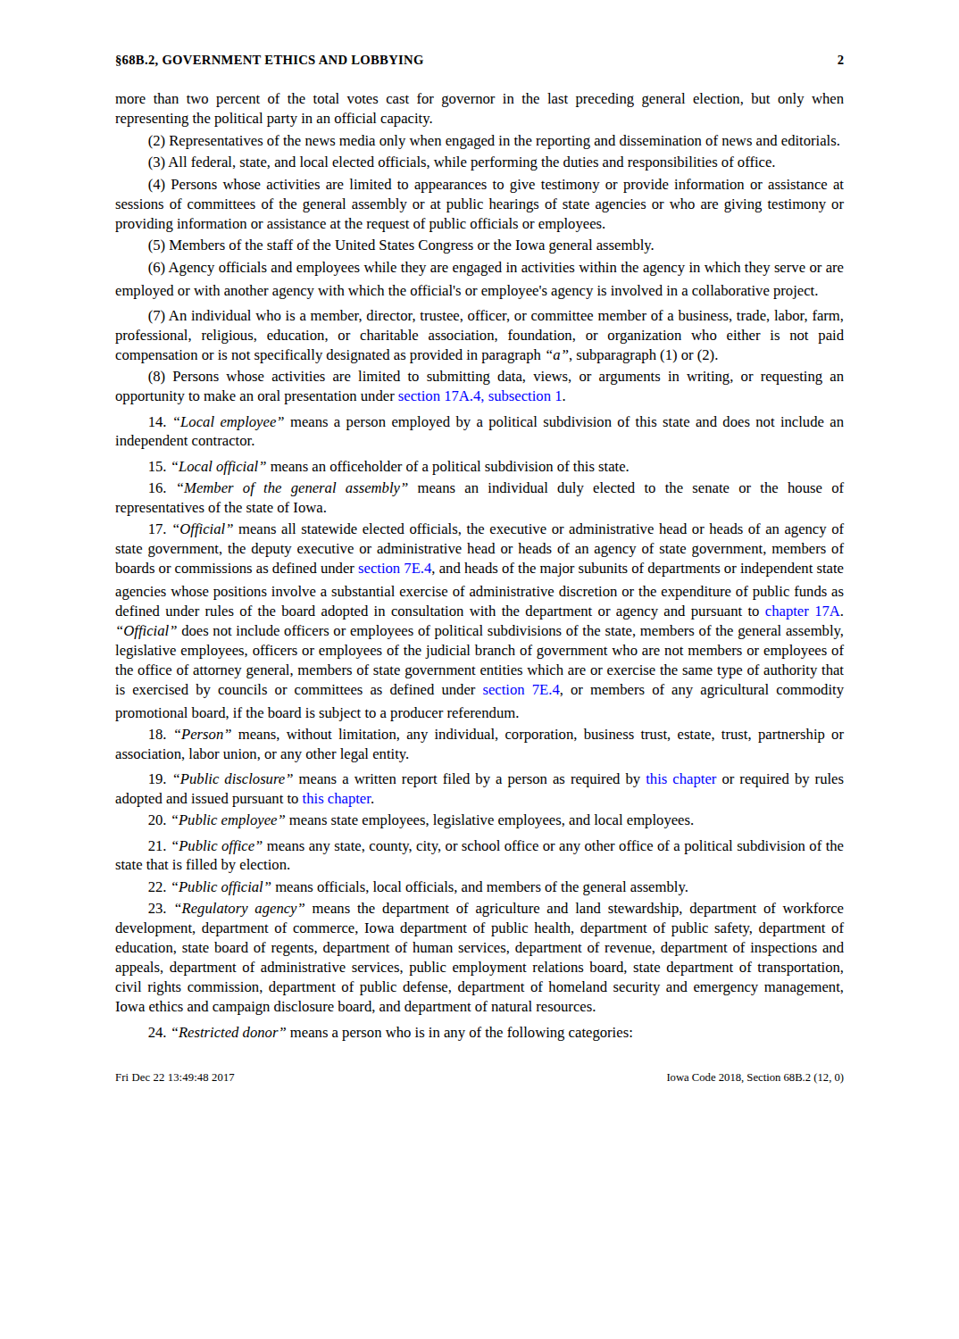§68B.2, GOVERNMENT ETHICS AND LOBBYING 2
more than two percent of the total votes cast for governor in the last preceding general election, but only when representing the political party in an official capacity.
(2) Representatives of the news media only when engaged in the reporting and dissemination of news and editorials.
(3) All federal, state, and local elected officials, while performing the duties and responsibilities of office.
(4) Persons whose activities are limited to appearances to give testimony or provide information or assistance at sessions of committees of the general assembly or at public hearings of state agencies or who are giving testimony or providing information or assistance at the request of public officials or employees.
(5) Members of the staff of the United States Congress or the Iowa general assembly.
(6) Agency officials and employees while they are engaged in activities within the agency in which they serve or are employed or with another agency with which the official's or employee's agency is involved in a collaborative project.
(7) An individual who is a member, director, trustee, officer, or committee member of a business, trade, labor, farm, professional, religious, education, or charitable association, foundation, or organization who either is not paid compensation or is not specifically designated as provided in paragraph “a”, subparagraph (1) or (2).
(8) Persons whose activities are limited to submitting data, views, or arguments in writing, or requesting an opportunity to make an oral presentation under section 17A.4, subsection 1.
14. “Local employee” means a person employed by a political subdivision of this state and does not include an independent contractor.
15. “Local official” means an officeholder of a political subdivision of this state.
16. “Member of the general assembly” means an individual duly elected to the senate or the house of representatives of the state of Iowa.
17. “Official” means all statewide elected officials, the executive or administrative head or heads of an agency of state government, the deputy executive or administrative head or heads of an agency of state government, members of boards or commissions as defined under section 7E.4, and heads of the major subunits of departments or independent state agencies whose positions involve a substantial exercise of administrative discretion or the expenditure of public funds as defined under rules of the board adopted in consultation with the department or agency and pursuant to chapter 17A. “Official” does not include officers or employees of political subdivisions of the state, members of the general assembly, legislative employees, officers or employees of the judicial branch of government who are not members or employees of the office of attorney general, members of state government entities which are or exercise the same type of authority that is exercised by councils or committees as defined under section 7E.4, or members of any agricultural commodity promotional board, if the board is subject to a producer referendum.
18. “Person” means, without limitation, any individual, corporation, business trust, estate, trust, partnership or association, labor union, or any other legal entity.
19. “Public disclosure” means a written report filed by a person as required by this chapter or required by rules adopted and issued pursuant to this chapter.
20. “Public employee” means state employees, legislative employees, and local employees.
21. “Public office” means any state, county, city, or school office or any other office of a political subdivision of the state that is filled by election.
22. “Public official” means officials, local officials, and members of the general assembly.
23. “Regulatory agency” means the department of agriculture and land stewardship, department of workforce development, department of commerce, Iowa department of public health, department of public safety, department of education, state board of regents, department of human services, department of revenue, department of inspections and appeals, department of administrative services, public employment relations board, state department of transportation, civil rights commission, department of public defense, department of homeland security and emergency management, Iowa ethics and campaign disclosure board, and department of natural resources.
24. “Restricted donor” means a person who is in any of the following categories:
Fri Dec 22 13:49:48 2017 Iowa Code 2018, Section 68B.2 (12, 0)